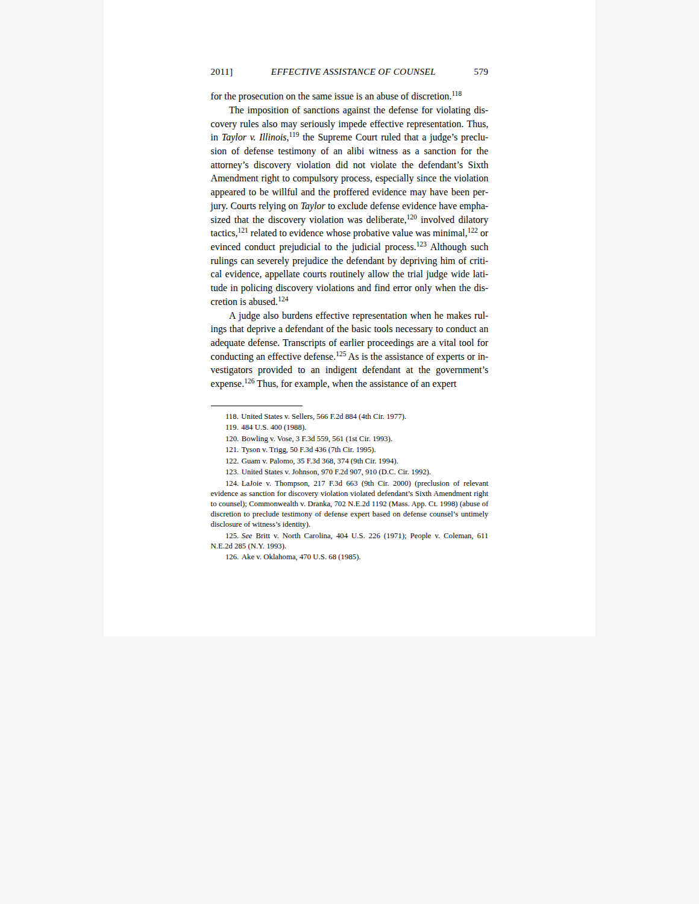2011] EFFECTIVE ASSISTANCE OF COUNSEL 579
for the prosecution on the same issue is an abuse of discretion.118
The imposition of sanctions against the defense for violating discovery rules also may seriously impede effective representation. Thus, in Taylor v. Illinois,119 the Supreme Court ruled that a judge’s preclusion of defense testimony of an alibi witness as a sanction for the attorney’s discovery violation did not violate the defendant’s Sixth Amendment right to compulsory process, especially since the violation appeared to be willful and the proffered evidence may have been perjury. Courts relying on Taylor to exclude defense evidence have emphasized that the discovery violation was deliberate,120 involved dilatory tactics,121 related to evidence whose probative value was minimal,122 or evinced conduct prejudicial to the judicial process.123 Although such rulings can severely prejudice the defendant by depriving him of critical evidence, appellate courts routinely allow the trial judge wide latitude in policing discovery violations and find error only when the discretion is abused.124
A judge also burdens effective representation when he makes rulings that deprive a defendant of the basic tools necessary to conduct an adequate defense. Transcripts of earlier proceedings are a vital tool for conducting an effective defense.125 As is the assistance of experts or investigators provided to an indigent defendant at the government’s expense.126 Thus, for example, when the assistance of an expert
118. United States v. Sellers, 566 F.2d 884 (4th Cir. 1977).
119. 484 U.S. 400 (1988).
120. Bowling v. Vose, 3 F.3d 559, 561 (1st Cir. 1993).
121. Tyson v. Trigg, 50 F.3d 436 (7th Cir. 1995).
122. Guam v. Palomo, 35 F.3d 368, 374 (9th Cir. 1994).
123. United States v. Johnson, 970 F.2d 907, 910 (D.C. Cir. 1992).
124. LaJoie v. Thompson, 217 F.3d 663 (9th Cir. 2000) (preclusion of relevant evidence as sanction for discovery violation violated defendant’s Sixth Amendment right to counsel); Commonwealth v. Dranka, 702 N.E.2d 1192 (Mass. App. Ct. 1998) (abuse of discretion to preclude testimony of defense expert based on defense counsel’s untimely disclosure of witness’s identity).
125. See Britt v. North Carolina, 404 U.S. 226 (1971); People v. Coleman, 611 N.E.2d 285 (N.Y. 1993).
126. Ake v. Oklahoma, 470 U.S. 68 (1985).